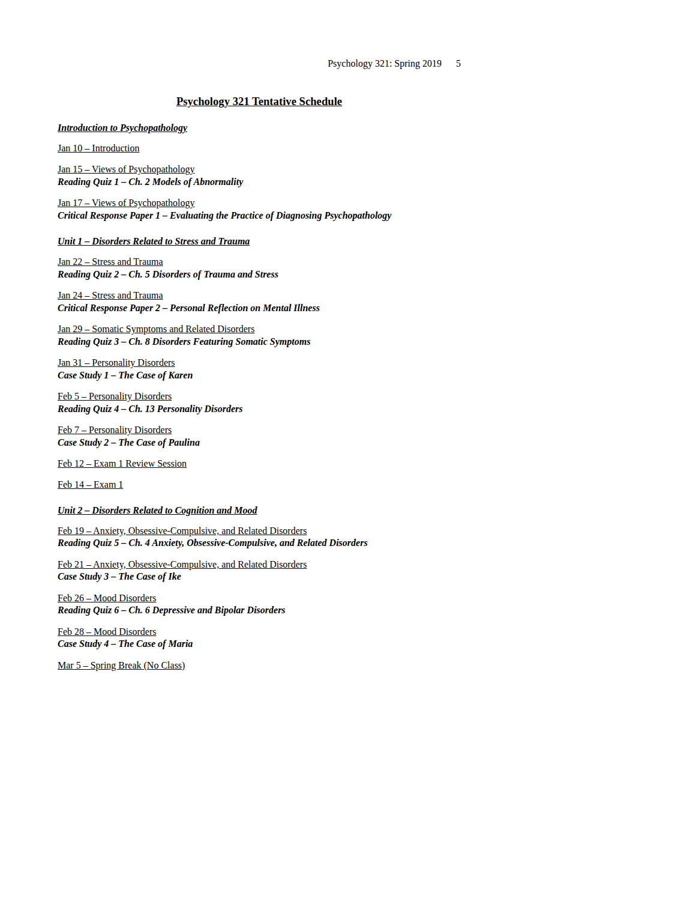Psychology 321: Spring 20195
Psychology 321 Tentative Schedule
Introduction to Psychopathology
Jan 10 – Introduction
Jan 15 – Views of Psychopathology Reading Quiz 1 – Ch. 2 Models of Abnormality
Jan 17 – Views of Psychopathology Critical Response Paper 1 – Evaluating the Practice of Diagnosing Psychopathology
Unit 1 – Disorders Related to Stress and Trauma
Jan 22 – Stress and Trauma Reading Quiz 2 – Ch. 5 Disorders of Trauma and Stress
Jan 24 – Stress and Trauma Critical Response Paper 2 – Personal Reflection on Mental Illness
Jan 29 – Somatic Symptoms and Related Disorders Reading Quiz 3 – Ch. 8 Disorders Featuring Somatic Symptoms
Jan 31 – Personality Disorders Case Study 1 – The Case of Karen
Feb 5 – Personality Disorders Reading Quiz 4 – Ch. 13 Personality Disorders
Feb 7 – Personality Disorders Case Study 2 – The Case of Paulina
Feb 12 – Exam 1 Review Session
Feb 14 – Exam 1
Unit 2 – Disorders Related to Cognition and Mood
Feb 19 – Anxiety, Obsessive-Compulsive, and Related Disorders Reading Quiz 5 – Ch. 4 Anxiety, Obsessive-Compulsive, and Related Disorders
Feb 21 – Anxiety, Obsessive-Compulsive, and Related Disorders Case Study 3 – The Case of Ike
Feb 26 – Mood Disorders Reading Quiz 6 – Ch. 6 Depressive and Bipolar Disorders
Feb 28 – Mood Disorders Case Study 4 – The Case of Maria
Mar 5 – Spring Break (No Class)